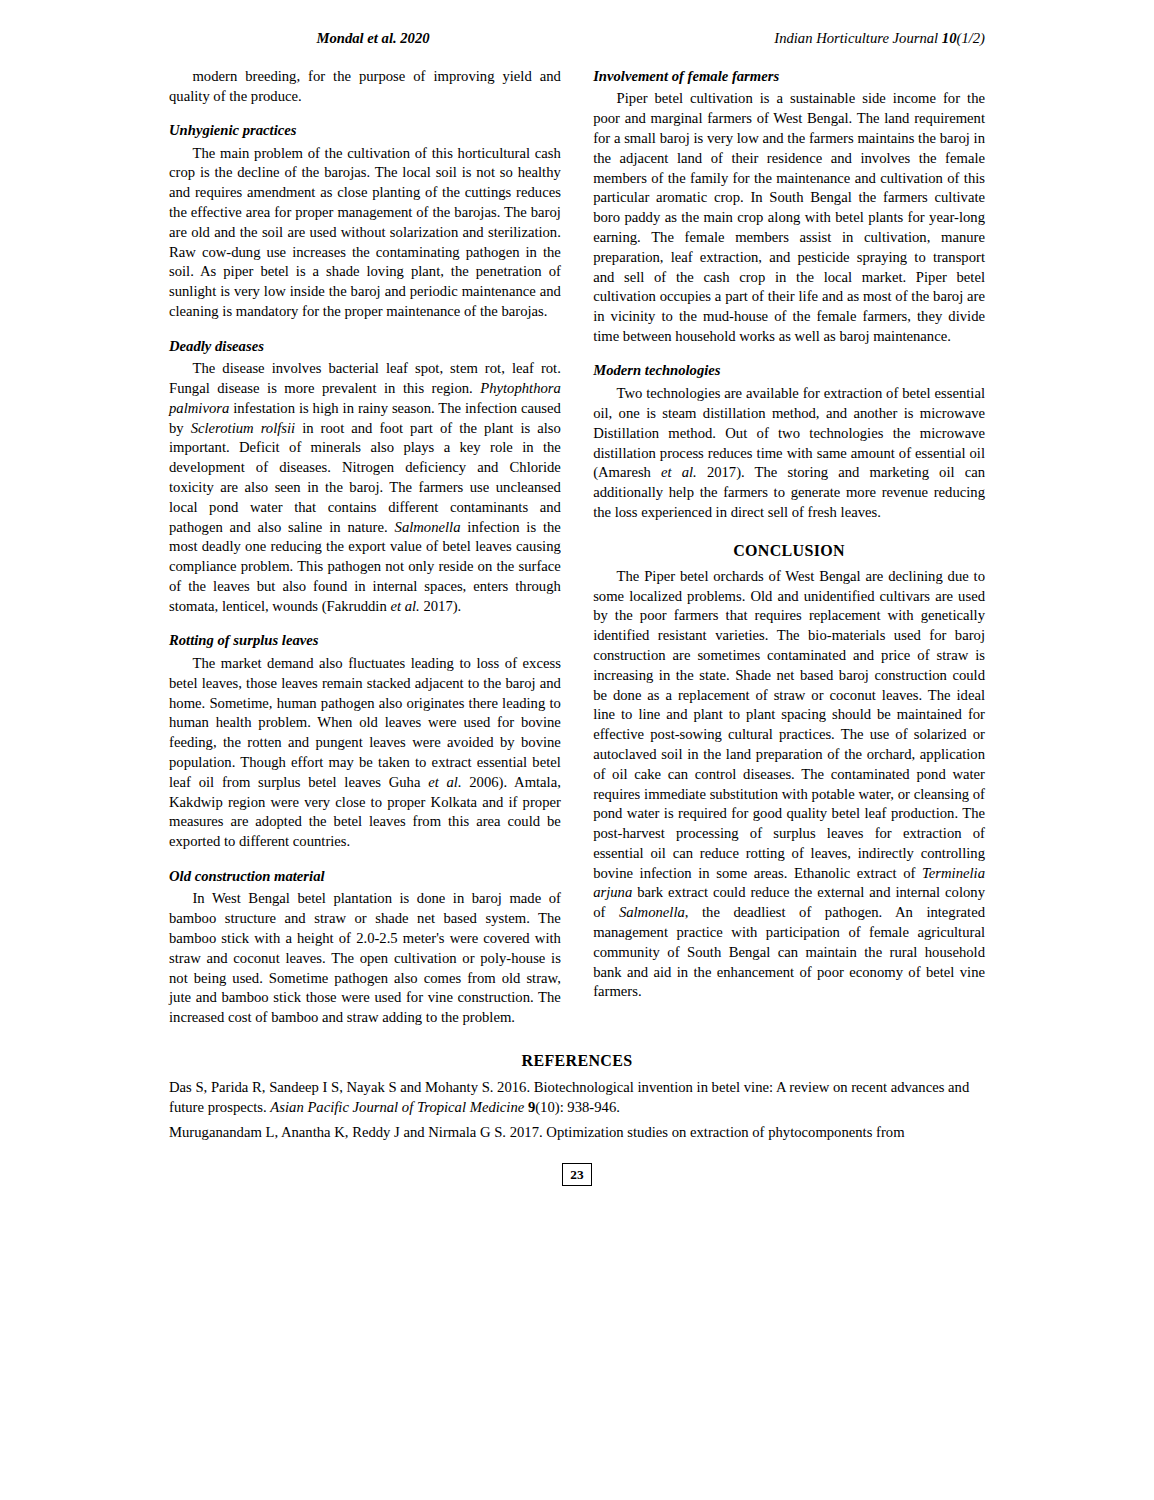Mondal et al. 2020
Indian Horticulture Journal 10(1/2)
modern breeding, for the purpose of improving yield and quality of the produce.
Unhygienic practices
The main problem of the cultivation of this horticultural cash crop is the decline of the barojas. The local soil is not so healthy and requires amendment as close planting of the cuttings reduces the effective area for proper management of the barojas. The baroj are old and the soil are used without solarization and sterilization. Raw cow-dung use increases the contaminating pathogen in the soil. As piper betel is a shade loving plant, the penetration of sunlight is very low inside the baroj and periodic maintenance and cleaning is mandatory for the proper maintenance of the barojas.
Deadly diseases
The disease involves bacterial leaf spot, stem rot, leaf rot. Fungal disease is more prevalent in this region. Phytophthora palmivora infestation is high in rainy season. The infection caused by Sclerotium rolfsii in root and foot part of the plant is also important. Deficit of minerals also plays a key role in the development of diseases. Nitrogen deficiency and Chloride toxicity are also seen in the baroj. The farmers use uncleansed local pond water that contains different contaminants and pathogen and also saline in nature. Salmonella infection is the most deadly one reducing the export value of betel leaves causing compliance problem. This pathogen not only reside on the surface of the leaves but also found in internal spaces, enters through stomata, lenticel, wounds (Fakruddin et al. 2017).
Rotting of surplus leaves
The market demand also fluctuates leading to loss of excess betel leaves, those leaves remain stacked adjacent to the baroj and home. Sometime, human pathogen also originates there leading to human health problem. When old leaves were used for bovine feeding, the rotten and pungent leaves were avoided by bovine population. Though effort may be taken to extract essential betel leaf oil from surplus betel leaves Guha et al. 2006). Amtala, Kakdwip region were very close to proper Kolkata and if proper measures are adopted the betel leaves from this area could be exported to different countries.
Old construction material
In West Bengal betel plantation is done in baroj made of bamboo structure and straw or shade net based system. The bamboo stick with a height of 2.0-2.5 meter's were covered with straw and coconut leaves. The open cultivation or poly-house is not being used. Sometime pathogen also comes from old straw, jute and bamboo stick those were used for vine construction. The increased cost of bamboo and straw adding to the problem.
Involvement of female farmers
Piper betel cultivation is a sustainable side income for the poor and marginal farmers of West Bengal. The land requirement for a small baroj is very low and the farmers maintains the baroj in the adjacent land of their residence and involves the female members of the family for the maintenance and cultivation of this particular aromatic crop. In South Bengal the farmers cultivate boro paddy as the main crop along with betel plants for year-long earning. The female members assist in cultivation, manure preparation, leaf extraction, and pesticide spraying to transport and sell of the cash crop in the local market. Piper betel cultivation occupies a part of their life and as most of the baroj are in vicinity to the mud-house of the female farmers, they divide time between household works as well as baroj maintenance.
Modern technologies
Two technologies are available for extraction of betel essential oil, one is steam distillation method, and another is microwave Distillation method. Out of two technologies the microwave distillation process reduces time with same amount of essential oil (Amaresh et al. 2017). The storing and marketing oil can additionally help the farmers to generate more revenue reducing the loss experienced in direct sell of fresh leaves.
CONCLUSION
The Piper betel orchards of West Bengal are declining due to some localized problems. Old and unidentified cultivars are used by the poor farmers that requires replacement with genetically identified resistant varieties. The bio-materials used for baroj construction are sometimes contaminated and price of straw is increasing in the state. Shade net based baroj construction could be done as a replacement of straw or coconut leaves. The ideal line to line and plant to plant spacing should be maintained for effective post-sowing cultural practices. The use of solarized or autoclaved soil in the land preparation of the orchard, application of oil cake can control diseases. The contaminated pond water requires immediate substitution with potable water, or cleansing of pond water is required for good quality betel leaf production. The post-harvest processing of surplus leaves for extraction of essential oil can reduce rotting of leaves, indirectly controlling bovine infection in some areas. Ethanolic extract of Terminelia arjuna bark extract could reduce the external and internal colony of Salmonella, the deadliest of pathogen. An integrated management practice with participation of female agricultural community of South Bengal can maintain the rural household bank and aid in the enhancement of poor economy of betel vine farmers.
REFERENCES
Das S, Parida R, Sandeep I S, Nayak S and Mohanty S. 2016. Biotechnological invention in betel vine: A review on recent advances and future prospects. Asian Pacific Journal of Tropical Medicine 9(10): 938-946.
Muruganandam L, Anantha K, Reddy J and Nirmala G S. 2017. Optimization studies on extraction of phytocomponents from
23